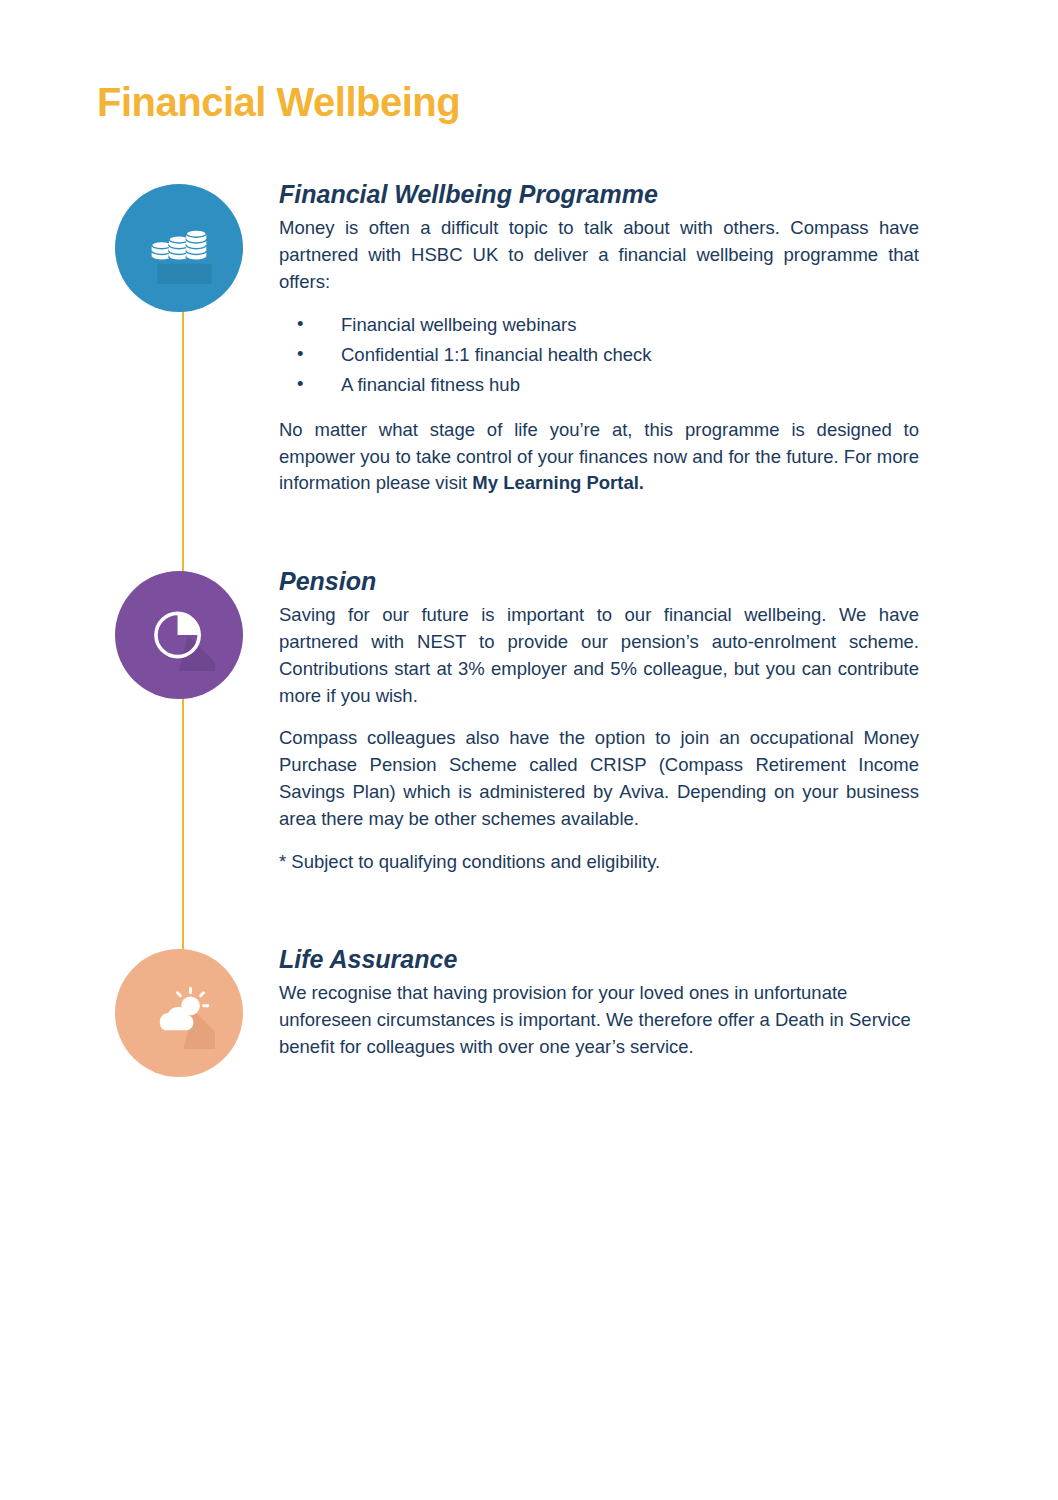Financial Wellbeing
Financial Wellbeing Programme
Money is often a difficult topic to talk about with others. Compass have partnered with HSBC UK to deliver a financial wellbeing programme that offers:
Financial wellbeing webinars
Confidential 1:1 financial health check
A financial fitness hub
No matter what stage of life you’re at, this programme is designed to empower you to take control of your finances now and for the future. For more information please visit My Learning Portal.
Pension
Saving for our future is important to our financial wellbeing. We have partnered with NEST to provide our pension’s auto-enrolment scheme. Contributions start at 3% employer and 5% colleague, but you can contribute more if you wish.
Compass colleagues also have the option to join an occupational Money Purchase Pension Scheme called CRISP (Compass Retirement Income Savings Plan) which is administered by Aviva. Depending on your business area there may be other schemes available.
* Subject to qualifying conditions and eligibility.
Life Assurance
We recognise that having provision for your loved ones in unfortunate unforeseen circumstances is important. We therefore offer a Death in Service benefit for colleagues with over one year’s service.